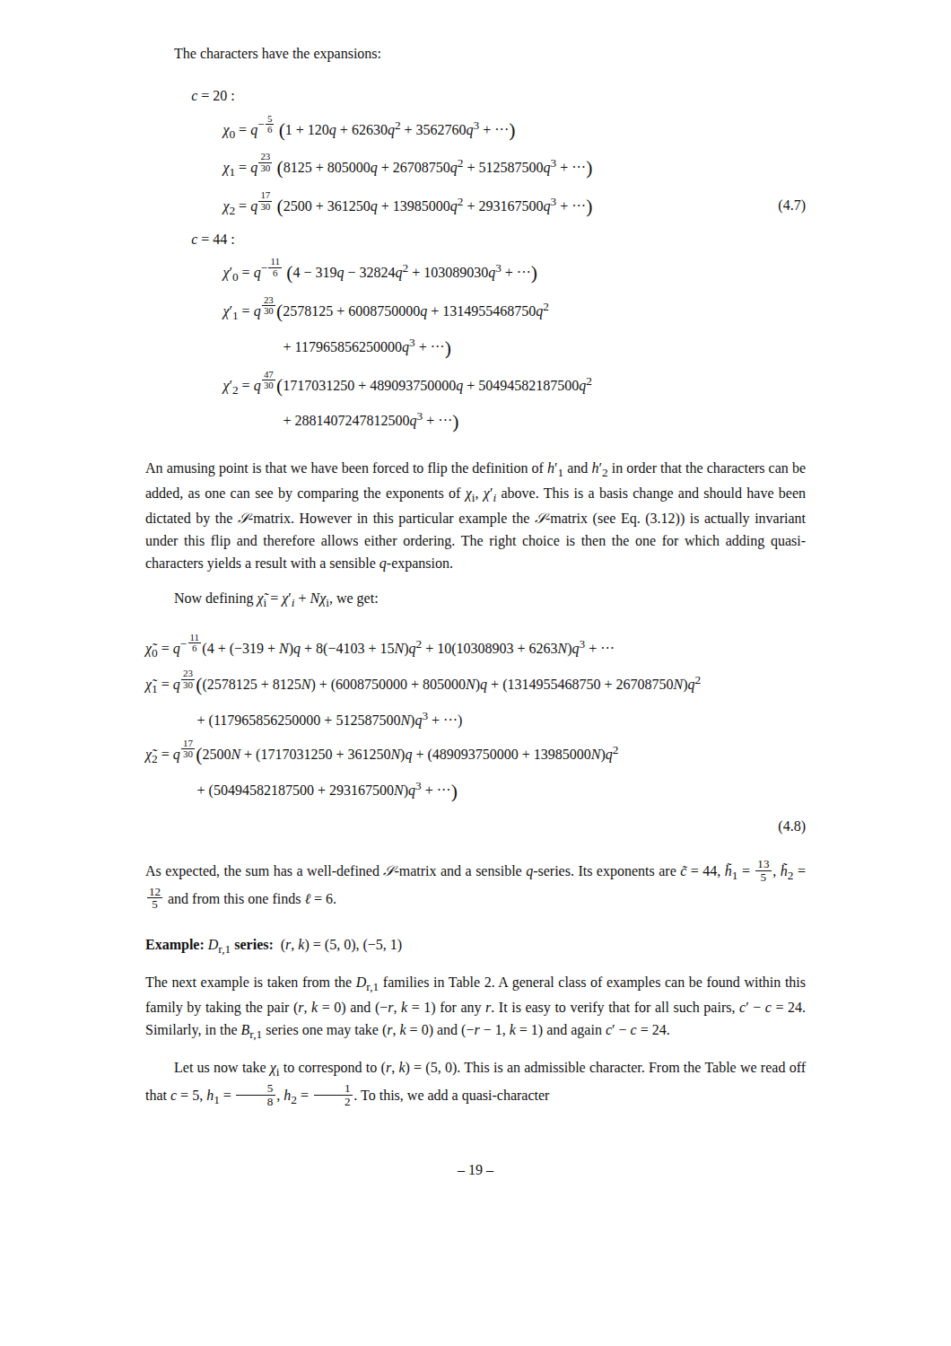The characters have the expansions:
(4.7)
c = 20 :
χ0 = q−56 (1 + 120q + 62630q2 + 3562760q3 + ···)
χ1 = q2330 (8125 + 805000q + 26708750q2 + 512587500q3 + ···)
χ2 = q1730 (2500 + 361250q + 13985000q2 + 293167500q3 + ···)
c = 44 :
χ′0 = q−116 (4 − 319q − 32824q2 + 103089030q3 + ···)
χ′1 = q2330(2578125 + 6008750000q + 1314955468750q2
+ 117965856250000q3 + ···)
χ′2 = q4730(1717031250 + 489093750000q + 50494582187500q2
+ 2881407247812500q3 + ···)
An amusing point is that we have been forced to flip the definition of h′1 and h′2 in order that the characters can be added, as one can see by comparing the exponents of χi, χ′i above. This is a basis change and should have been dictated by the 𝒮-matrix. However in this particular example the 𝒮-matrix (see Eq. (3.12)) is actually invariant under this flip and therefore allows either ordering. The right choice is then the one for which adding quasi-characters yields a result with a sensible q-expansion.
Now defining χ̃i = χ′i + Nχi, we get:
χ̃0 = q−116(4 + (−319 + N)q + 8(−4103 + 15N)q2 + 10(10308903 + 6263N)q3 + ···
χ̃1 = q2330((2578125 + 8125N) + (6008750000 + 805000N)q + (1314955468750 + 26708750N)q2
+ (117965856250000 + 512587500N)q3 + ···)
χ̃2 = q1730(2500N + (1717031250 + 361250N)q + (489093750000 + 13985000N)q2
+ (50494582187500 + 293167500N)q3 + ···)
(4.8)
As expected, the sum has a well-defined 𝒮-matrix and a sensible q-series. Its exponents are c̃ = 44, h̃1 = 135, h̃2 = 125 and from this one finds ℓ = 6.
Example: Dr,1 series: (r, k) = (5, 0), (−5, 1)
The next example is taken from the Dr,1 families in Table 2. A general class of examples can be found within this family by taking the pair (r, k = 0) and (−r, k = 1) for any r. It is easy to verify that for all such pairs, c′ − c = 24. Similarly, in the Br,1 series one may take (r, k = 0) and (−r − 1, k = 1) and again c′ − c = 24.
Let us now take χi to correspond to (r, k) = (5, 0). This is an admissible character. From the Table we read off that c = 5, h1 = 58, h2 = 12. To this, we add a quasi-character
– 19 –